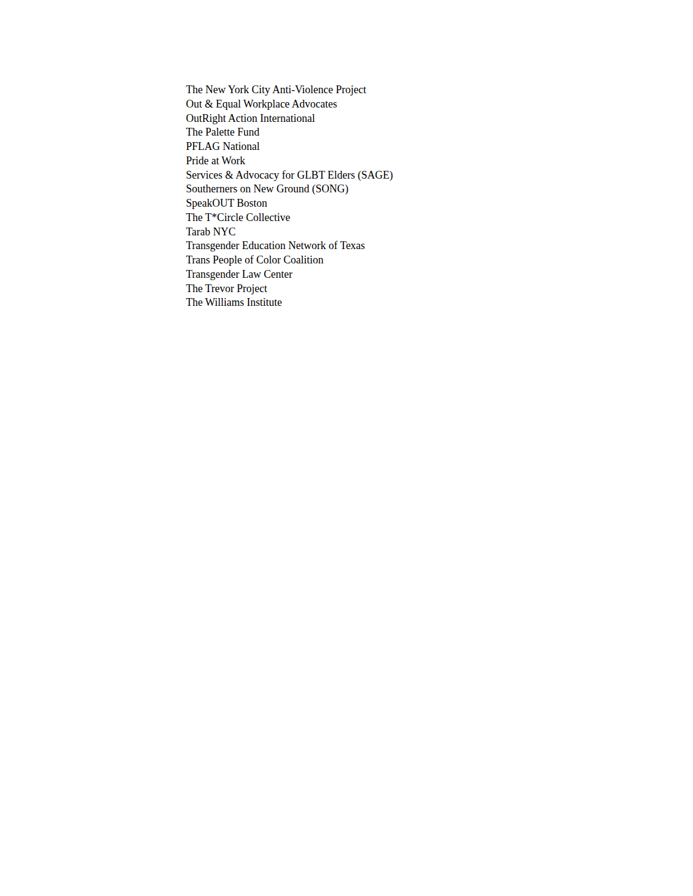The New York City Anti-Violence Project
Out & Equal Workplace Advocates
OutRight Action International
The Palette Fund
PFLAG National
Pride at Work
Services & Advocacy for GLBT Elders (SAGE)
Southerners on New Ground (SONG)
SpeakOUT Boston
The T*Circle Collective
Tarab NYC
Transgender Education Network of Texas
Trans People of Color Coalition
Transgender Law Center
The Trevor Project
The Williams Institute